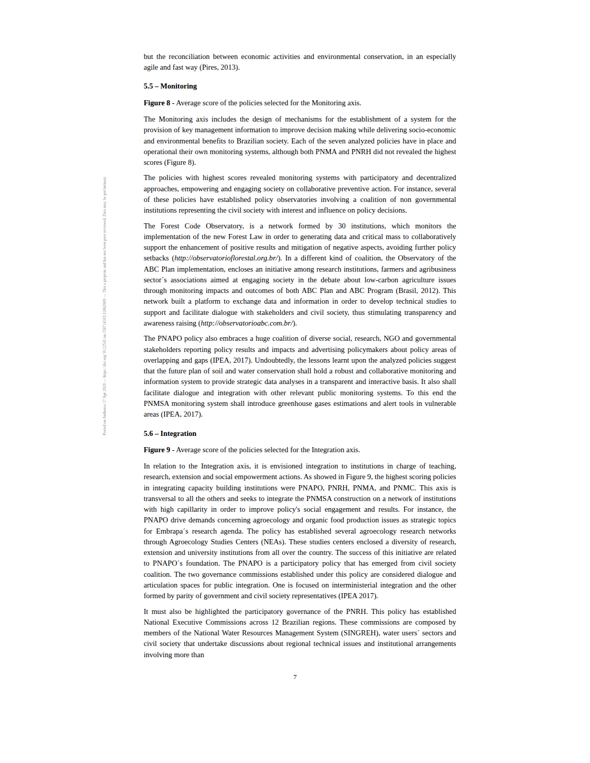Posted on Authorea 17 Apr 2020 — https://doi.org/10.22541/au.158714103.31862609 — This a preprint and has not been peer reviewed. Data may be preliminary.
but the reconciliation between economic activities and environmental conservation, in an especially agile and fast way (Pires, 2013).
5.5 – Monitoring
Figure 8 - Average score of the policies selected for the Monitoring axis.
The Monitoring axis includes the design of mechanisms for the establishment of a system for the provision of key management information to improve decision making while delivering socio-economic and environmental benefits to Brazilian society. Each of the seven analyzed policies have in place and operational their own monitoring systems, although both PNMA and PNRH did not revealed the highest scores (Figure 8).
The policies with highest scores revealed monitoring systems with participatory and decentralized approaches, empowering and engaging society on collaborative preventive action. For instance, several of these policies have established policy observatories involving a coalition of non governmental institutions representing the civil society with interest and influence on policy decisions.
The Forest Code Observatory, is a network formed by 30 institutions, which monitors the implementation of the new Forest Law in order to generating data and critical mass to collaboratively support the enhancement of positive results and mitigation of negative aspects, avoiding further policy setbacks (http://observatorioflorestal.org.br/). In a different kind of coalition, the Observatory of the ABC Plan implementation, encloses an initiative among research institutions, farmers and agribusiness sector´s associations aimed at engaging society in the debate about low-carbon agriculture issues through monitoring impacts and outcomes of both ABC Plan and ABC Program (Brasil, 2012). This network built a platform to exchange data and information in order to develop technical studies to support and facilitate dialogue with stakeholders and civil society, thus stimulating transparency and awareness raising (http://observatorioabc.com.br/).
The PNAPO policy also embraces a huge coalition of diverse social, research, NGO and governmental stakeholders reporting policy results and impacts and advertising policymakers about policy areas of overlapping and gaps (IPEA, 2017). Undoubtedly, the lessons learnt upon the analyzed policies suggest that the future plan of soil and water conservation shall hold a robust and collaborative monitoring and information system to provide strategic data analyses in a transparent and interactive basis. It also shall facilitate dialogue and integration with other relevant public monitoring systems. To this end the PNMSA monitoring system shall introduce greenhouse gases estimations and alert tools in vulnerable areas (IPEA, 2017).
5.6 – Integration
Figure 9 - Average score of the policies selected for the Integration axis.
In relation to the Integration axis, it is envisioned integration to institutions in charge of teaching, research, extension and social empowerment actions. As showed in Figure 9, the highest scoring policies in integrating capacity building institutions were PNAPO, PNRH, PNMA, and PNMC. This axis is transversal to all the others and seeks to integrate the PNMSA construction on a network of institutions with high capillarity in order to improve policy's social engagement and results. For instance, the PNAPO drive demands concerning agroecology and organic food production issues as strategic topics for Embrapa´s research agenda. The policy has established several agroecology research networks through Agroecology Studies Centers (NEAs). These studies centers enclosed a diversity of research, extension and university institutions from all over the country. The success of this initiative are related to PNAPO´s foundation. The PNAPO is a participatory policy that has emerged from civil society coalition. The two governance commissions established under this policy are considered dialogue and articulation spaces for public integration. One is focused on interministerial integration and the other formed by parity of government and civil society representatives (IPEA 2017).
It must also be highlighted the participatory governance of the PNRH. This policy has established National Executive Commissions across 12 Brazilian regions. These commissions are composed by members of the National Water Resources Management System (SINGREH), water users´ sectors and civil society that undertake discussions about regional technical issues and institutional arrangements involving more than
7